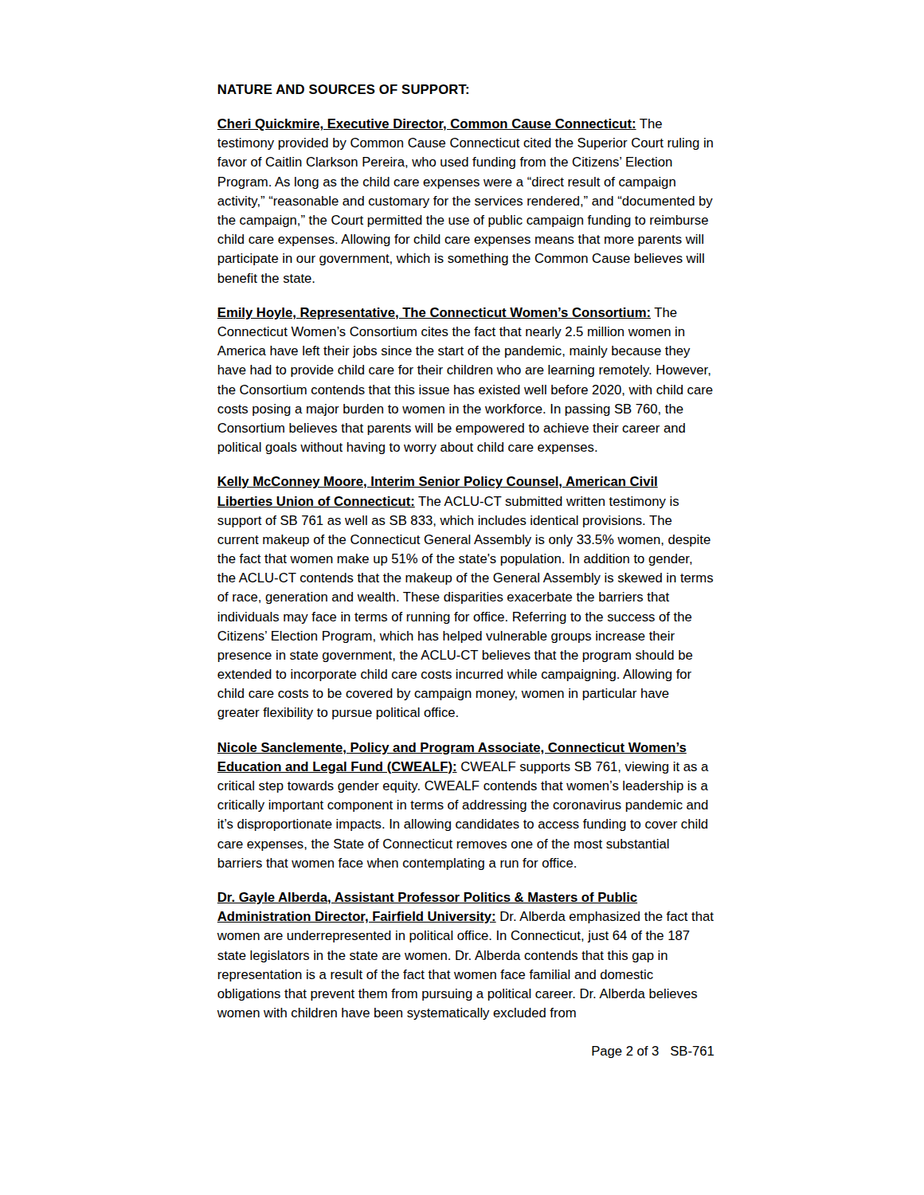NATURE AND SOURCES OF SUPPORT:
Cheri Quickmire, Executive Director, Common Cause Connecticut: The testimony provided by Common Cause Connecticut cited the Superior Court ruling in favor of Caitlin Clarkson Pereira, who used funding from the Citizens’ Election Program. As long as the child care expenses were a “direct result of campaign activity,” “reasonable and customary for the services rendered,” and “documented by the campaign,” the Court permitted the use of public campaign funding to reimburse child care expenses. Allowing for child care expenses means that more parents will participate in our government, which is something the Common Cause believes will benefit the state.
Emily Hoyle, Representative, The Connecticut Women’s Consortium: The Connecticut Women’s Consortium cites the fact that nearly 2.5 million women in America have left their jobs since the start of the pandemic, mainly because they have had to provide child care for their children who are learning remotely. However, the Consortium contends that this issue has existed well before 2020, with child care costs posing a major burden to women in the workforce. In passing SB 760, the Consortium believes that parents will be empowered to achieve their career and political goals without having to worry about child care expenses.
Kelly McConney Moore, Interim Senior Policy Counsel, American Civil Liberties Union of Connecticut: The ACLU-CT submitted written testimony is support of SB 761 as well as SB 833, which includes identical provisions. The current makeup of the Connecticut General Assembly is only 33.5% women, despite the fact that women make up 51% of the state's population. In addition to gender, the ACLU-CT contends that the makeup of the General Assembly is skewed in terms of race, generation and wealth. These disparities exacerbate the barriers that individuals may face in terms of running for office. Referring to the success of the Citizens’ Election Program, which has helped vulnerable groups increase their presence in state government, the ACLU-CT believes that the program should be extended to incorporate child care costs incurred while campaigning. Allowing for child care costs to be covered by campaign money, women in particular have greater flexibility to pursue political office.
Nicole Sanclemente, Policy and Program Associate, Connecticut Women’s Education and Legal Fund (CWEALF): CWEALF supports SB 761, viewing it as a critical step towards gender equity. CWEALF contends that women’s leadership is a critically important component in terms of addressing the coronavirus pandemic and it’s disproportionate impacts. In allowing candidates to access funding to cover child care expenses, the State of Connecticut removes one of the most substantial barriers that women face when contemplating a run for office.
Dr. Gayle Alberda, Assistant Professor Politics & Masters of Public Administration Director, Fairfield University: Dr. Alberda emphasized the fact that women are underrepresented in political office. In Connecticut, just 64 of the 187 state legislators in the state are women. Dr. Alberda contends that this gap in representation is a result of the fact that women face familial and domestic obligations that prevent them from pursuing a political career. Dr. Alberda believes women with children have been systematically excluded from
Page 2 of 3 SB-761